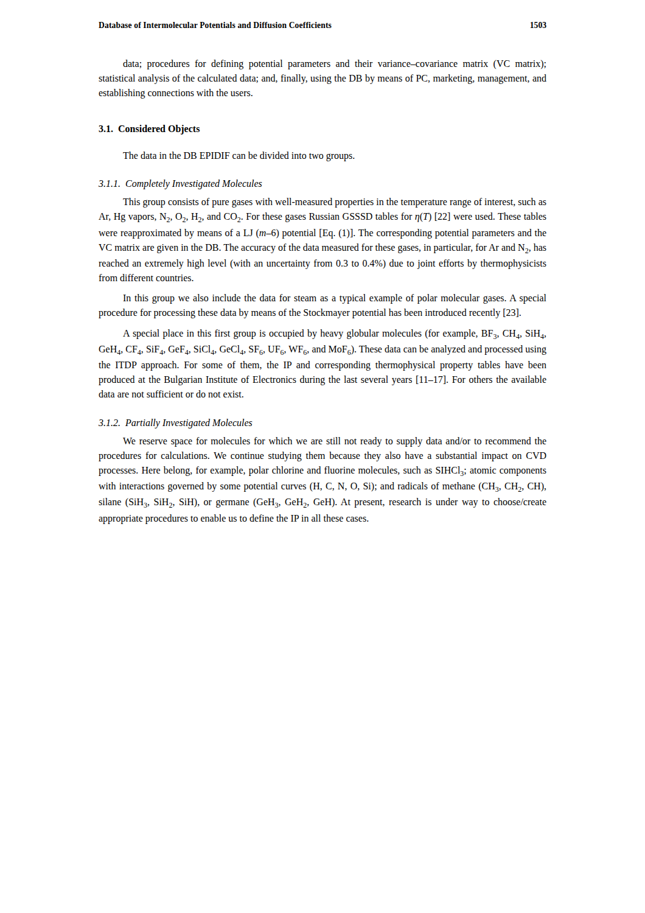Database of Intermolecular Potentials and Diffusion Coefficients 1503
data; procedures for defining potential parameters and their variance–covariance matrix (VC matrix); statistical analysis of the calculated data; and, finally, using the DB by means of PC, marketing, management, and establishing connections with the users.
3.1. Considered Objects
The data in the DB EPIDIF can be divided into two groups.
3.1.1. Completely Investigated Molecules
This group consists of pure gases with well-measured properties in the temperature range of interest, such as Ar, Hg vapors, N2, O2, H2, and CO2. For these gases Russian GSSSD tables for η(T) [22] were used. These tables were reapproximated by means of a LJ (m–6) potential [Eq. (1)]. The corresponding potential parameters and the VC matrix are given in the DB. The accuracy of the data measured for these gases, in particular, for Ar and N2, has reached an extremely high level (with an uncertainty from 0.3 to 0.4%) due to joint efforts by thermophysicists from different countries.
In this group we also include the data for steam as a typical example of polar molecular gases. A special procedure for processing these data by means of the Stockmayer potential has been introduced recently [23].
A special place in this first group is occupied by heavy globular molecules (for example, BF3, CH4, SiH4, GeH4, CF4, SiF4, GeF4, SiCl4, GeCl4, SF6, UF6, WF6, and MoF6). These data can be analyzed and processed using the ITDP approach. For some of them, the IP and corresponding thermophysical property tables have been produced at the Bulgarian Institute of Electronics during the last several years [11–17]. For others the available data are not sufficient or do not exist.
3.1.2. Partially Investigated Molecules
We reserve space for molecules for which we are still not ready to supply data and/or to recommend the procedures for calculations. We continue studying them because they also have a substantial impact on CVD processes. Here belong, for example, polar chlorine and fluorine molecules, such as SIHCl3; atomic components with interactions governed by some potential curves (H, C, N, O, Si); and radicals of methane (CH3, CH2, CH), silane (SiH3, SiH2, SiH), or germane (GeH3, GeH2, GeH). At present, research is under way to choose/create appropriate procedures to enable us to define the IP in all these cases.